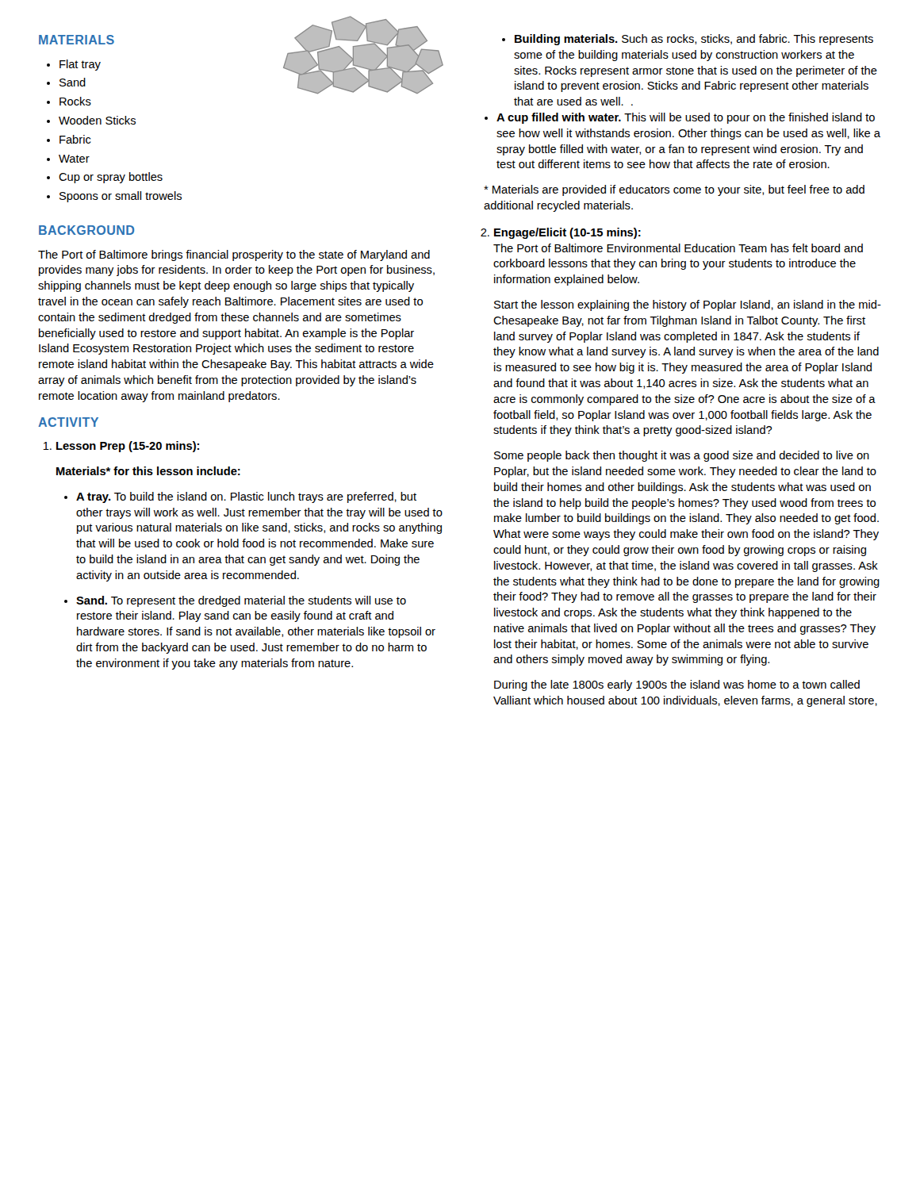Materials
Flat tray
Sand
Rocks
Wooden Sticks
Fabric
Water
Cup or spray bottles
Spoons or small trowels
Background
The Port of Baltimore brings financial prosperity to the state of Maryland and provides many jobs for residents. In order to keep the Port open for business, shipping channels must be kept deep enough so large ships that typically travel in the ocean can safely reach Baltimore. Placement sites are used to contain the sediment dredged from these channels and are sometimes beneficially used to restore and support habitat. An example is the Poplar Island Ecosystem Restoration Project which uses the sediment to restore remote island habitat within the Chesapeake Bay. This habitat attracts a wide array of animals which benefit from the protection provided by the island’s remote location away from mainland predators.
Activity
Lesson Prep (15-20 mins):
Materials* for this lesson include:
A tray. To build the island on. Plastic lunch trays are preferred, but other trays will work as well. Just remember that the tray will be used to put various natural materials on like sand, sticks, and rocks so anything that will be used to cook or hold food is not recommended. Make sure to build the island in an area that can get sandy and wet. Doing the activity in an outside area is recommended.
Sand. To represent the dredged material the students will use to restore their island. Play sand can be easily found at craft and hardware stores. If sand is not available, other materials like topsoil or dirt from the backyard can be used. Just remember to do no harm to the environment if you take any materials from nature.
Building materials. Such as rocks, sticks, and fabric. This represents some of the building materials used by construction workers at the sites. Rocks represent armor stone that is used on the perimeter of the island to prevent erosion. Sticks and Fabric represent other materials that are used as well. .
A cup filled with water. This will be used to pour on the finished island to see how well it withstands erosion. Other things can be used as well, like a spray bottle filled with water, or a fan to represent wind erosion. Try and test out different items to see how that affects the rate of erosion.
* Materials are provided if educators come to your site, but feel free to add additional recycled materials.
Engage/Elicit (10-15 mins):
The Port of Baltimore Environmental Education Team has felt board and corkboard lessons that they can bring to your students to introduce the information explained below.
Start the lesson explaining the history of Poplar Island, an island in the mid-Chesapeake Bay, not far from Tilghman Island in Talbot County. The first land survey of Poplar Island was completed in 1847. Ask the students if they know what a land survey is. A land survey is when the area of the land is measured to see how big it is. They measured the area of Poplar Island and found that it was about 1,140 acres in size. Ask the students what an acre is commonly compared to the size of? One acre is about the size of a football field, so Poplar Island was over 1,000 football fields large. Ask the students if they think that’s a pretty good-sized island?
Some people back then thought it was a good size and decided to live on Poplar, but the island needed some work. They needed to clear the land to build their homes and other buildings. Ask the students what was used on the island to help build the people’s homes? They used wood from trees to make lumber to build buildings on the island. They also needed to get food. What were some ways they could make their own food on the island? They could hunt, or they could grow their own food by growing crops or raising livestock. However, at that time, the island was covered in tall grasses. Ask the students what they think had to be done to prepare the land for growing their food? They had to remove all the grasses to prepare the land for their livestock and crops. Ask the students what they think happened to the native animals that lived on Poplar without all the trees and grasses? They lost their habitat, or homes. Some of the animals were not able to survive and others simply moved away by swimming or flying.
During the late 1800s early 1900s the island was home to a town called Valliant which housed about 100 individuals, eleven farms, a general store,